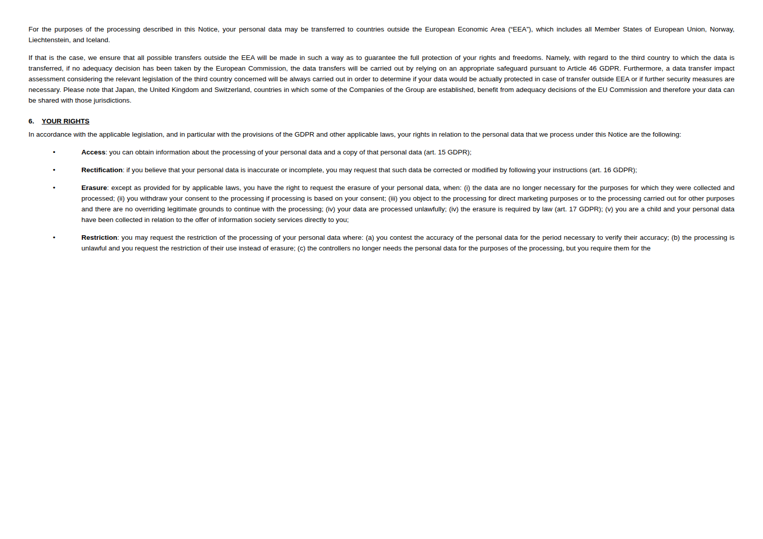For the purposes of the processing described in this Notice, your personal data may be transferred to countries outside the European Economic Area (“EEA”), which includes all Member States of European Union, Norway, Liechtenstein, and Iceland.
If that is the case, we ensure that all possible transfers outside the EEA will be made in such a way as to guarantee the full protection of your rights and freedoms. Namely, with regard to the third country to which the data is transferred, if no adequacy decision has been taken by the European Commission, the data transfers will be carried out by relying on an appropriate safeguard pursuant to Article 46 GDPR. Furthermore, a data transfer impact assessment considering the relevant legislation of the third country concerned will be always carried out in order to determine if your data would be actually protected in case of transfer outside EEA or if further security measures are necessary. Please note that Japan, the United Kingdom and Switzerland, countries in which some of the Companies of the Group are established, benefit from adequacy decisions of the EU Commission and therefore your data can be shared with those jurisdictions.
6. YOUR RIGHTS
In accordance with the applicable legislation, and in particular with the provisions of the GDPR and other applicable laws, your rights in relation to the personal data that we process under this Notice are the following:
Access: you can obtain information about the processing of your personal data and a copy of that personal data (art. 15 GDPR);
Rectification: if you believe that your personal data is inaccurate or incomplete, you may request that such data be corrected or modified by following your instructions (art. 16 GDPR);
Erasure: except as provided for by applicable laws, you have the right to request the erasure of your personal data, when: (i) the data are no longer necessary for the purposes for which they were collected and processed; (ii) you withdraw your consent to the processing if processing is based on your consent; (iii) you object to the processing for direct marketing purposes or to the processing carried out for other purposes and there are no overriding legitimate grounds to continue with the processing; (iv) your data are processed unlawfully; (iv) the erasure is required by law (art. 17 GDPR); (v) you are a child and your personal data have been collected in relation to the offer of information society services directly to you;
Restriction: you may request the restriction of the processing of your personal data where: (a) you contest the accuracy of the personal data for the period necessary to verify their accuracy; (b) the processing is unlawful and you request the restriction of their use instead of erasure; (c) the controllers no longer needs the personal data for the purposes of the processing, but you require them for the